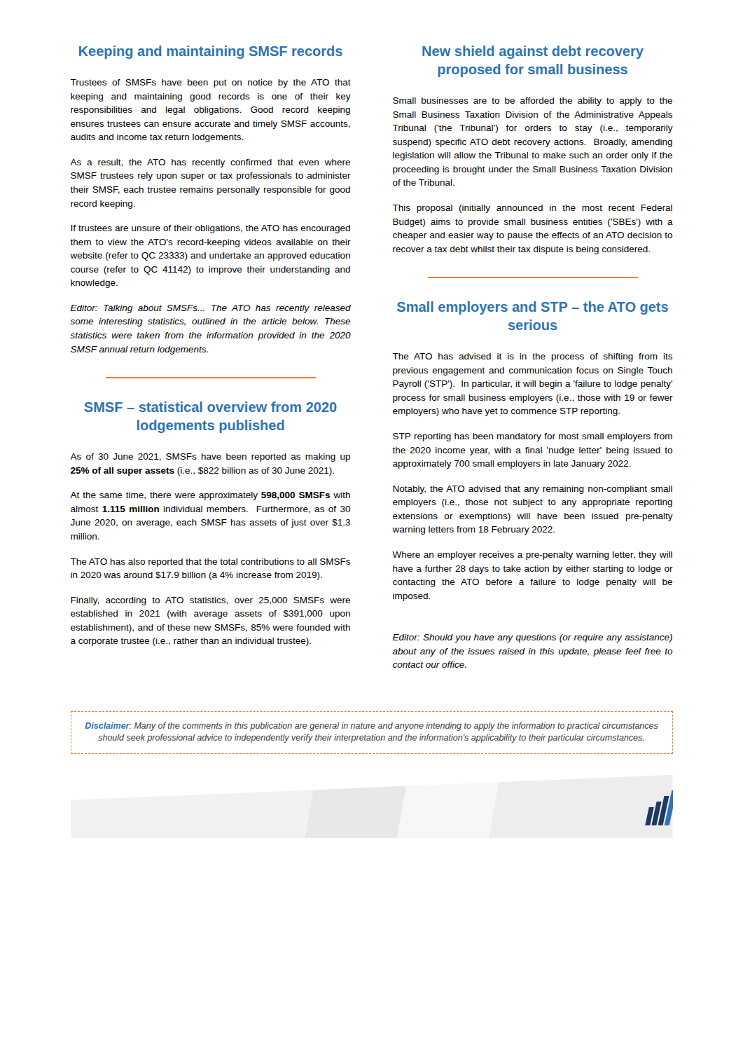Keeping and maintaining SMSF records
Trustees of SMSFs have been put on notice by the ATO that keeping and maintaining good records is one of their key responsibilities and legal obligations. Good record keeping ensures trustees can ensure accurate and timely SMSF accounts, audits and income tax return lodgements.
As a result, the ATO has recently confirmed that even where SMSF trustees rely upon super or tax professionals to administer their SMSF, each trustee remains personally responsible for good record keeping.
If trustees are unsure of their obligations, the ATO has encouraged them to view the ATO's record-keeping videos available on their website (refer to QC 23333) and undertake an approved education course (refer to QC 41142) to improve their understanding and knowledge.
Editor: Talking about SMSFs... The ATO has recently released some interesting statistics, outlined in the article below. These statistics were taken from the information provided in the 2020 SMSF annual return lodgements.
SMSF – statistical overview from 2020 lodgements published
As of 30 June 2021, SMSFs have been reported as making up 25% of all super assets (i.e., $822 billion as of 30 June 2021).
At the same time, there were approximately 598,000 SMSFs with almost 1.115 million individual members. Furthermore, as of 30 June 2020, on average, each SMSF has assets of just over $1.3 million.
The ATO has also reported that the total contributions to all SMSFs in 2020 was around $17.9 billion (a 4% increase from 2019).
Finally, according to ATO statistics, over 25,000 SMSFs were established in 2021 (with average assets of $391,000 upon establishment), and of these new SMSFs, 85% were founded with a corporate trustee (i.e., rather than an individual trustee).
New shield against debt recovery proposed for small business
Small businesses are to be afforded the ability to apply to the Small Business Taxation Division of the Administrative Appeals Tribunal ('the Tribunal') for orders to stay (i.e., temporarily suspend) specific ATO debt recovery actions. Broadly, amending legislation will allow the Tribunal to make such an order only if the proceeding is brought under the Small Business Taxation Division of the Tribunal.
This proposal (initially announced in the most recent Federal Budget) aims to provide small business entities ('SBEs') with a cheaper and easier way to pause the effects of an ATO decision to recover a tax debt whilst their tax dispute is being considered.
Small employers and STP – the ATO gets serious
The ATO has advised it is in the process of shifting from its previous engagement and communication focus on Single Touch Payroll ('STP'). In particular, it will begin a 'failure to lodge penalty' process for small business employers (i.e., those with 19 or fewer employers) who have yet to commence STP reporting.
STP reporting has been mandatory for most small employers from the 2020 income year, with a final 'nudge letter' being issued to approximately 700 small employers in late January 2022.
Notably, the ATO advised that any remaining non-compliant small employers (i.e., those not subject to any appropriate reporting extensions or exemptions) will have been issued pre-penalty warning letters from 18 February 2022.
Where an employer receives a pre-penalty warning letter, they will have a further 28 days to take action by either starting to lodge or contacting the ATO before a failure to lodge penalty will be imposed.
Editor: Should you have any questions (or require any assistance) about any of the issues raised in this update, please feel free to contact our office.
Disclaimer: Many of the comments in this publication are general in nature and anyone intending to apply the information to practical circumstances should seek professional advice to independently verify their interpretation and the information's applicability to their particular circumstances.